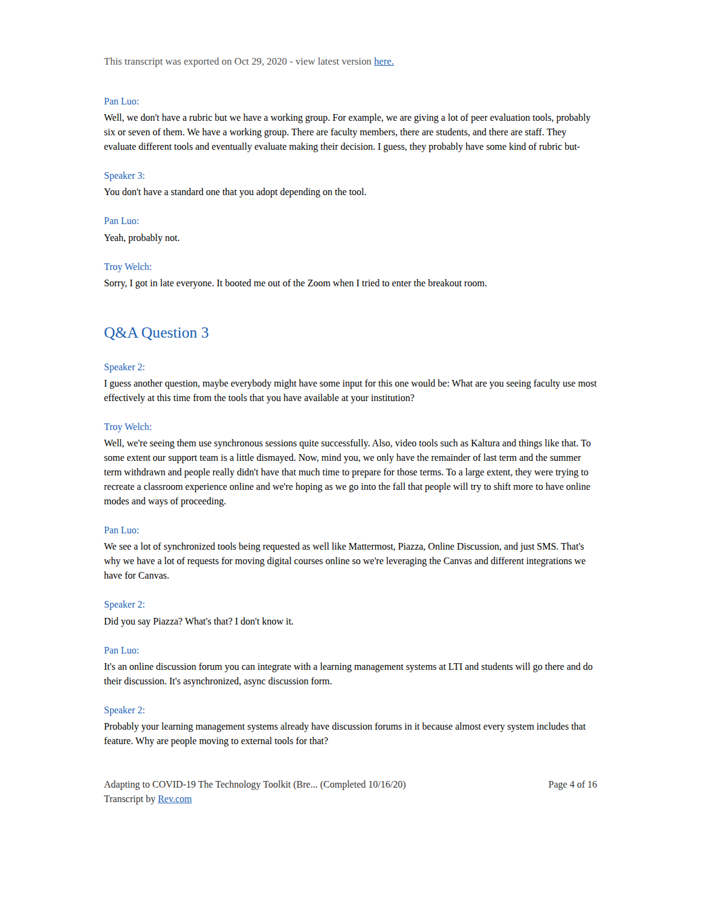This transcript was exported on Oct 29, 2020 - view latest version here.
Pan Luo:
Well, we don't have a rubric but we have a working group. For example, we are giving a lot of peer evaluation tools, probably six or seven of them. We have a working group. There are faculty members, there are students, and there are staff. They evaluate different tools and eventually evaluate making their decision. I guess, they probably have some kind of rubric but-
Speaker 3:
You don't have a standard one that you adopt depending on the tool.
Pan Luo:
Yeah, probably not.
Troy Welch:
Sorry, I got in late everyone. It booted me out of the Zoom when I tried to enter the breakout room.
Q&A Question 3
Speaker 2:
I guess another question, maybe everybody might have some input for this one would be: What are you seeing faculty use most effectively at this time from the tools that you have available at your institution?
Troy Welch:
Well, we're seeing them use synchronous sessions quite successfully. Also, video tools such as Kaltura and things like that. To some extent our support team is a little dismayed. Now, mind you, we only have the remainder of last term and the summer term withdrawn and people really didn't have that much time to prepare for those terms. To a large extent, they were trying to recreate a classroom experience online and we're hoping as we go into the fall that people will try to shift more to have online modes and ways of proceeding.
Pan Luo:
We see a lot of synchronized tools being requested as well like Mattermost, Piazza, Online Discussion, and just SMS. That's why we have a lot of requests for moving digital courses online so we're leveraging the Canvas and different integrations we have for Canvas.
Speaker 2:
Did you say Piazza? What's that? I don't know it.
Pan Luo:
It's an online discussion forum you can integrate with a learning management systems at LTI and students will go there and do their discussion. It's asynchronized, async discussion form.
Speaker 2:
Probably your learning management systems already have discussion forums in it because almost every system includes that feature. Why are people moving to external tools for that?
Adapting to COVID-19 The Technology Toolkit (Bre... (Completed 10/16/20)
Transcript by Rev.com
Page 4 of 16